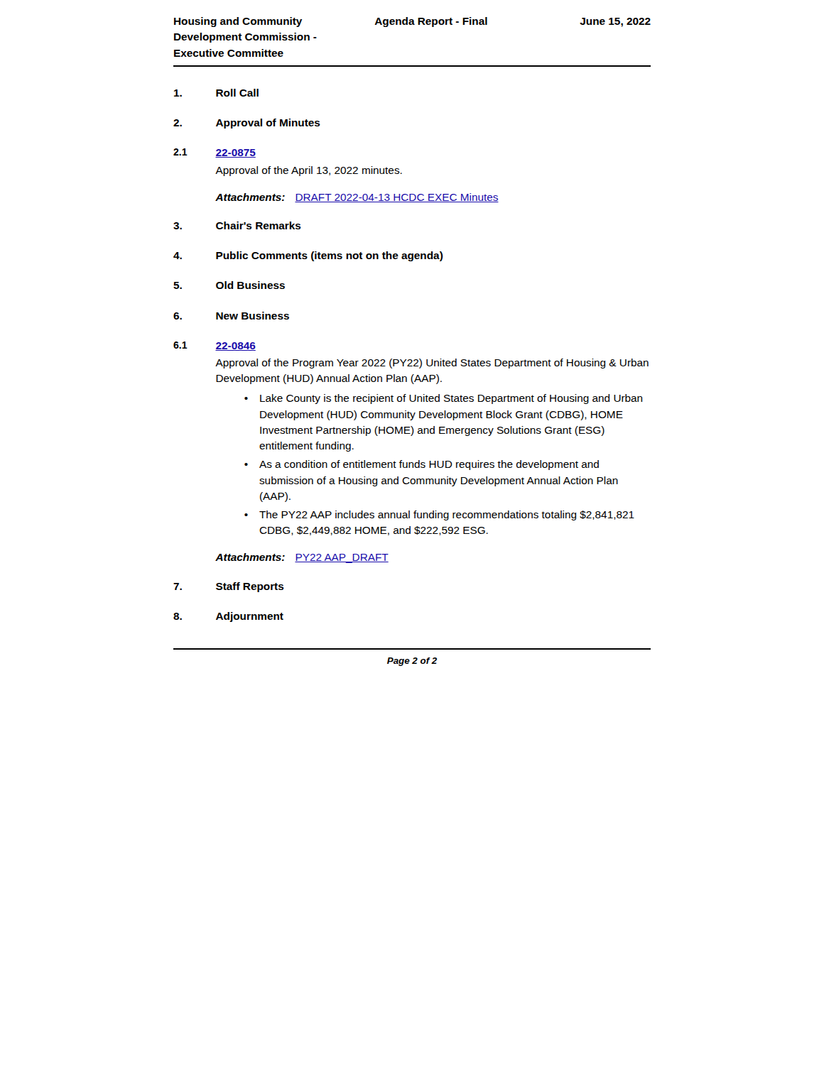Housing and Community
Development Commission -
Executive Committee
Agenda Report - Final
June 15, 2022
1.
Roll Call
2.
Approval of Minutes
2.1
22-0875
Approval of the April 13, 2022 minutes.
Attachments: DRAFT 2022-04-13 HCDC EXEC Minutes
3.
Chair's Remarks
4.
Public Comments (items not on the agenda)
5.
Old Business
6.
New Business
6.1
22-0846
Approval of the Program Year 2022 (PY22) United States Department of Housing & Urban Development (HUD) Annual Action Plan (AAP).
Lake County is the recipient of United States Department of Housing and Urban Development (HUD) Community Development Block Grant (CDBG), HOME Investment Partnership (HOME) and Emergency Solutions Grant (ESG) entitlement funding.
As a condition of entitlement funds HUD requires the development and submission of a Housing and Community Development Annual Action Plan (AAP).
The PY22 AAP includes annual funding recommendations totaling $2,841,821 CDBG, $2,449,882 HOME, and $222,592 ESG.
Attachments: PY22 AAP_DRAFT
7.
Staff Reports
8.
Adjournment
Page 2 of 2